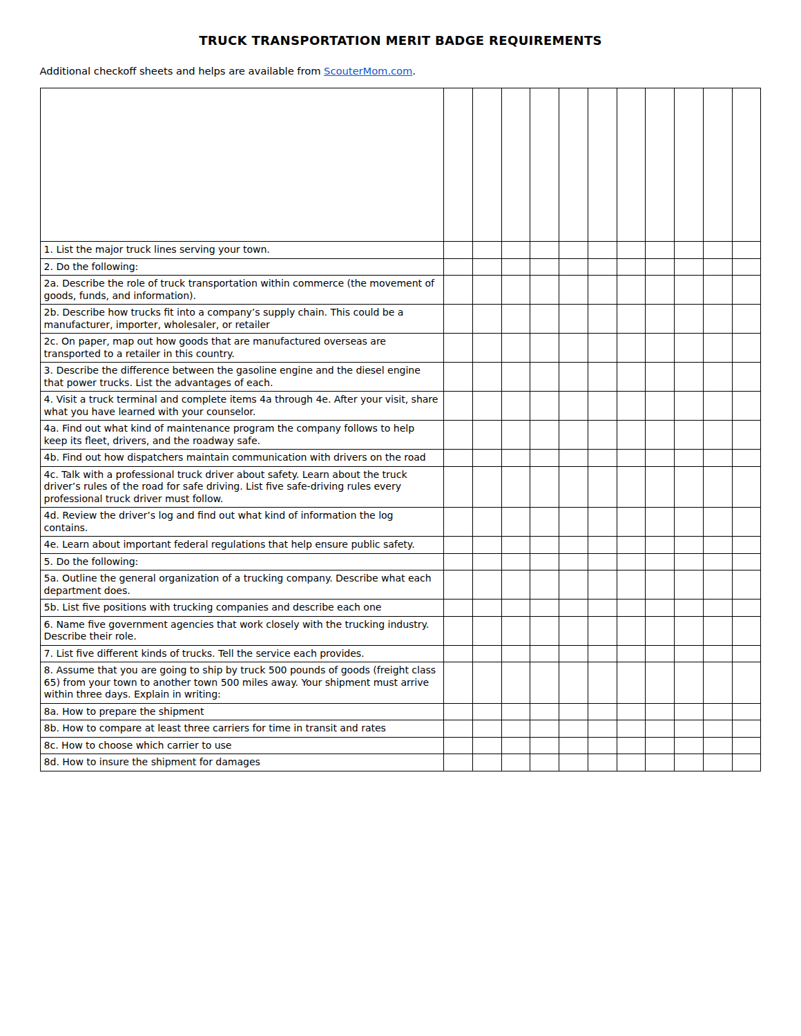TRUCK TRANSPORTATION MERIT BADGE REQUIREMENTS
Additional checkoff sheets and helps are available from ScouterMom.com.
| 1. List the major truck lines serving your town. | | | | | | | | | | | |
| 2. Do the following: | | | | | | | | | | | |
| 2a. Describe the role of truck transportation within commerce (the movement of goods, funds, and information). | | | | | | | | | | | |
| 2b. Describe how trucks fit into a company’s supply chain. This could be a manufacturer, importer, wholesaler, or retailer | | | | | | | | | | | |
| 2c. On paper, map out how goods that are manufactured overseas are transported to a retailer in this country. | | | | | | | | | | | |
| 3. Describe the difference between the gasoline engine and the diesel engine that power trucks. List the advantages of each. | | | | | | | | | | | |
| 4. Visit a truck terminal and complete items 4a through 4e. After your visit, share what you have learned with your counselor. | | | | | | | | | | | |
| 4a. Find out what kind of maintenance program the company follows to help keep its fleet, drivers, and the roadway safe. | | | | | | | | | | | |
| 4b. Find out how dispatchers maintain communication with drivers on the road | | | | | | | | | | | |
| 4c. Talk with a professional truck driver about safety. Learn about the truck driver’s rules of the road for safe driving. List five safe-driving rules every professional truck driver must follow. | | | | | | | | | | | |
| 4d. Review the driver’s log and find out what kind of information the log contains. | | | | | | | | | | | |
| 4e. Learn about important federal regulations that help ensure public safety. | | | | | | | | | | | |
| 5. Do the following: | | | | | | | | | | | |
| 5a. Outline the general organization of a trucking company. Describe what each department does. | | | | | | | | | | | |
| 5b. List five positions with trucking companies and describe each one | | | | | | | | | | | |
| 6. Name five government agencies that work closely with the trucking industry. Describe their role. | | | | | | | | | | | |
| 7. List five different kinds of trucks. Tell the service each provides. | | | | | | | | | | | |
| 8. Assume that you are going to ship by truck 500 pounds of goods (freight class 65) from your town to another town 500 miles away. Your shipment must arrive within three days. Explain in writing: | | | | | | | | | | | |
| 8a. How to prepare the shipment | | | | | | | | | | | |
| 8b. How to compare at least three carriers for time in transit and rates | | | | | | | | | | | |
| 8c. How to choose which carrier to use | | | | | | | | | | | |
| 8d. How to insure the shipment for damages | | | | | | | | | | | |